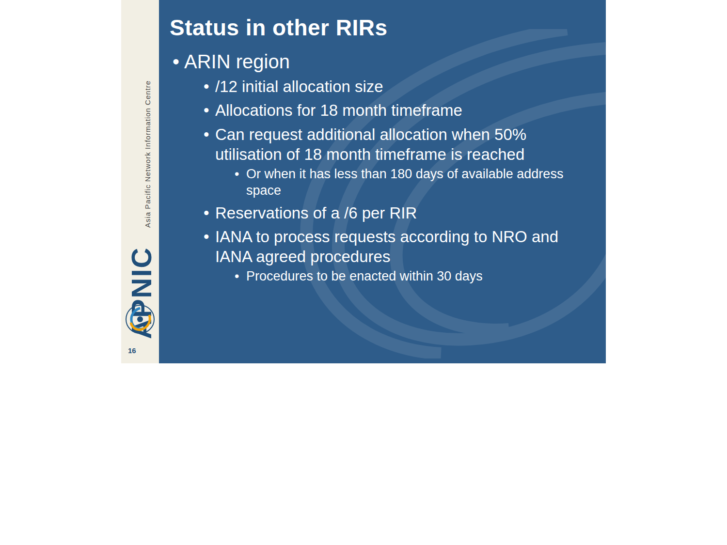Asia Pacific Network Information Centre
APNIC
16
Status in other RIRs
ARIN region
/12 initial allocation size
Allocations for 18 month timeframe
Can request additional allocation when 50% utilisation of 18 month timeframe is reached
Or when it has less than 180 days of available address space
Reservations of a /6 per RIR
IANA to process requests according to NRO and IANA agreed procedures
Procedures to be enacted within 30 days